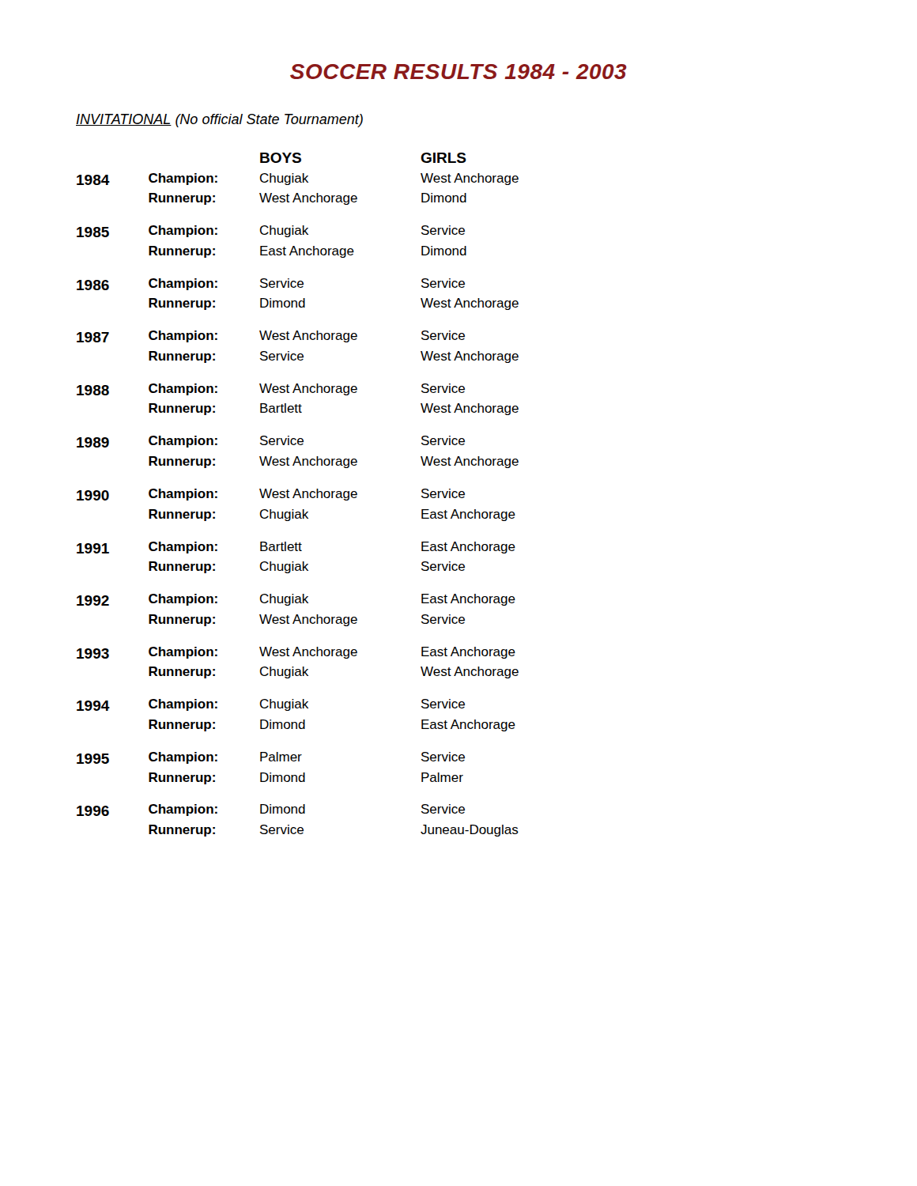SOCCER RESULTS 1984 - 2003
INVITATIONAL (No official State Tournament)
| | | BOYS | GIRLS |
| --- | --- | --- | --- |
| 1984 | Champion: | Chugiak | West Anchorage |
| | Runnerup: | West Anchorage | Dimond |
| 1985 | Champion: | Chugiak | Service |
| | Runnerup: | East Anchorage | Dimond |
| 1986 | Champion: | Service | Service |
| | Runnerup: | Dimond | West Anchorage |
| 1987 | Champion: | West Anchorage | Service |
| | Runnerup: | Service | West Anchorage |
| 1988 | Champion: | West Anchorage | Service |
| | Runnerup: | Bartlett | West Anchorage |
| 1989 | Champion: | Service | Service |
| | Runnerup: | West Anchorage | West Anchorage |
| 1990 | Champion: | West Anchorage | Service |
| | Runnerup: | Chugiak | East Anchorage |
| 1991 | Champion: | Bartlett | East Anchorage |
| | Runnerup: | Chugiak | Service |
| 1992 | Champion: | Chugiak | East Anchorage |
| | Runnerup: | West Anchorage | Service |
| 1993 | Champion: | West Anchorage | East Anchorage |
| | Runnerup: | Chugiak | West Anchorage |
| 1994 | Champion: | Chugiak | Service |
| | Runnerup: | Dimond | East Anchorage |
| 1995 | Champion: | Palmer | Service |
| | Runnerup: | Dimond | Palmer |
| 1996 | Champion: | Dimond | Service |
| | Runnerup: | Service | Juneau-Douglas |